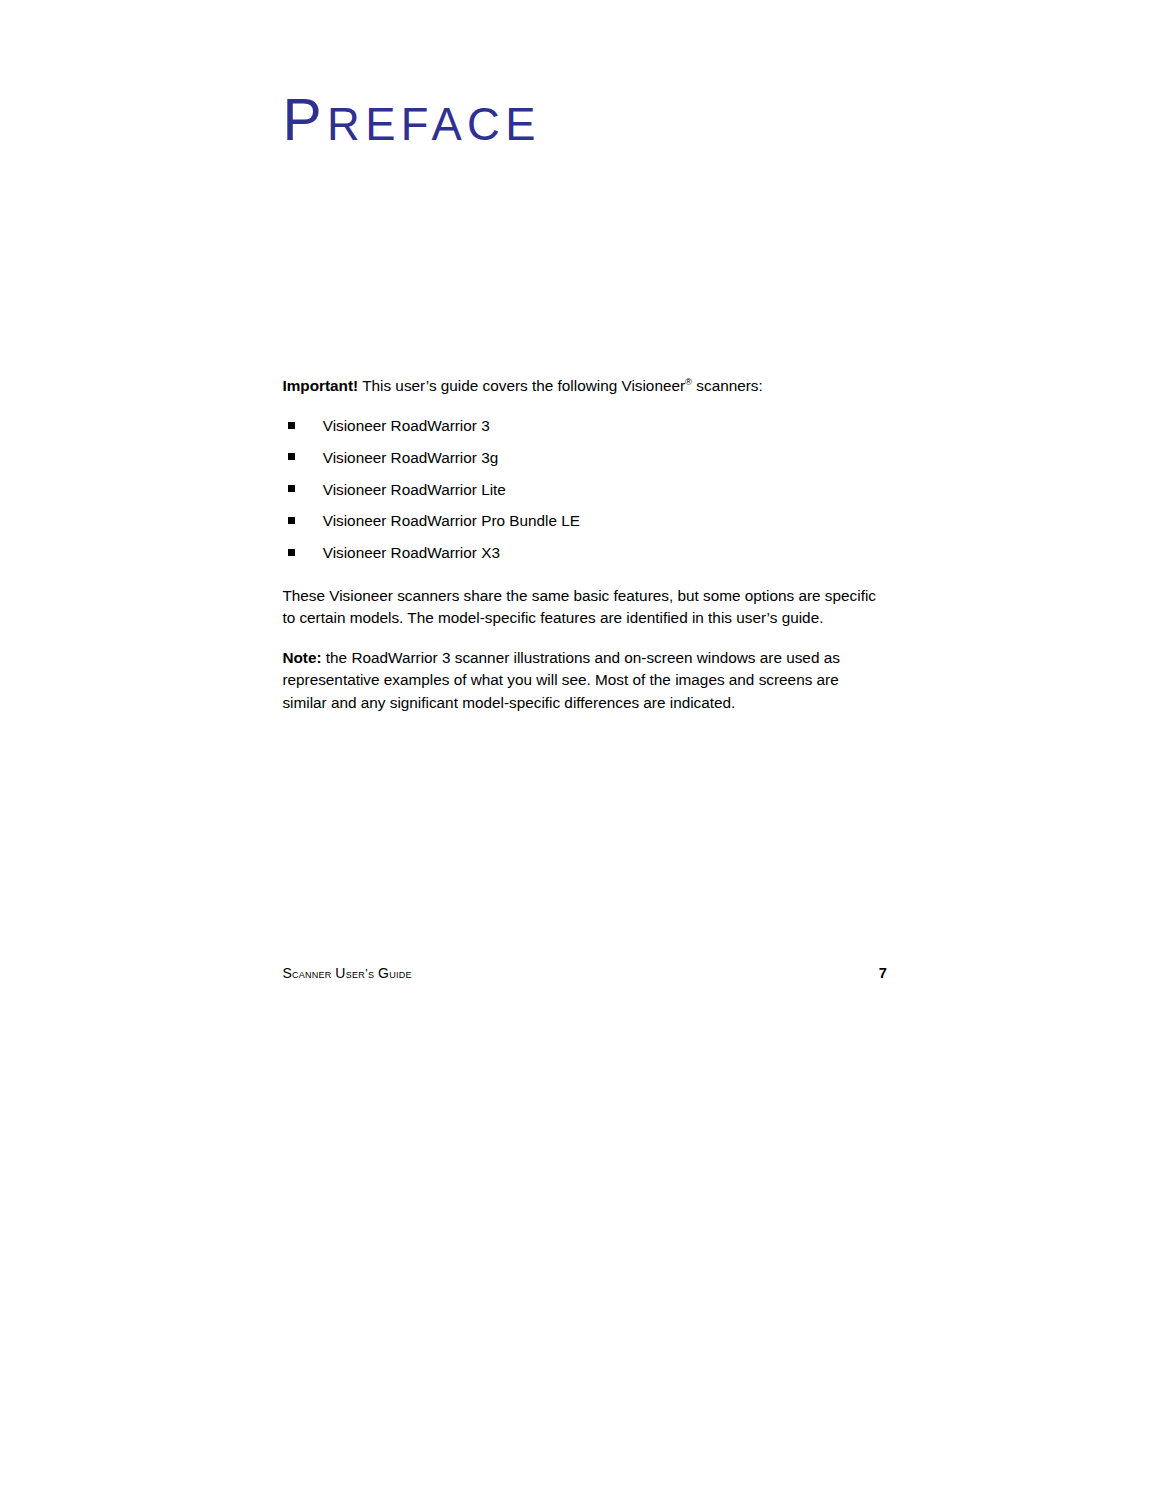PREFACE
Important! This user’s guide covers the following Visioneer® scanners:
Visioneer RoadWarrior 3
Visioneer RoadWarrior 3g
Visioneer RoadWarrior Lite
Visioneer RoadWarrior Pro Bundle LE
Visioneer RoadWarrior X3
These Visioneer scanners share the same basic features, but some options are specific to certain models. The model-specific features are identified in this user’s guide.
Note: the RoadWarrior 3 scanner illustrations and on-screen windows are used as representative examples of what you will see. Most of the images and screens are similar and any significant model-specific differences are indicated.
Scanner User’s Guide
7